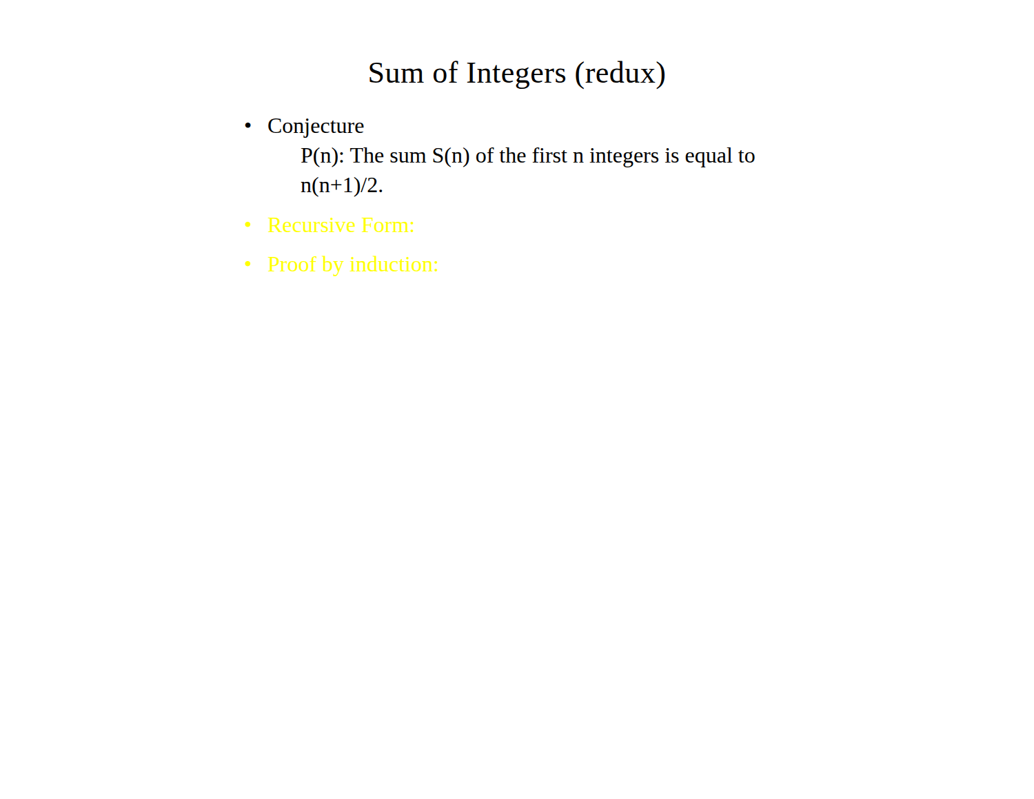Sum of Integers (redux)
Conjecture P(n): The sum S(n) of the first n integers is equal to n(n+1)/2.
Recursive Form:
Proof by induction: